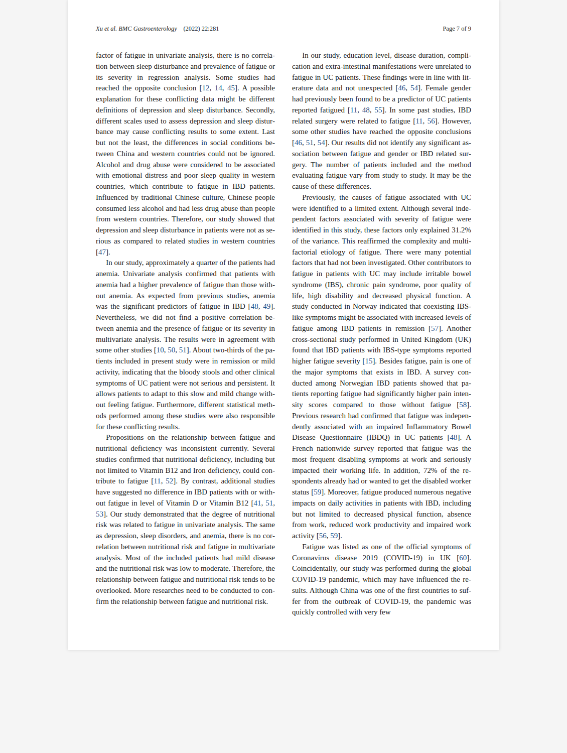Xu et al. BMC Gastroenterology (2022) 22:281
Page 7 of 9
factor of fatigue in univariate analysis, there is no correlation between sleep disturbance and prevalence of fatigue or its severity in regression analysis. Some studies had reached the opposite conclusion [12, 14, 45]. A possible explanation for these conflicting data might be different definitions of depression and sleep disturbance. Secondly, different scales used to assess depression and sleep disturbance may cause conflicting results to some extent. Last but not the least, the differences in social conditions between China and western countries could not be ignored. Alcohol and drug abuse were considered to be associated with emotional distress and poor sleep quality in western countries, which contribute to fatigue in IBD patients. Influenced by traditional Chinese culture, Chinese people consumed less alcohol and had less drug abuse than people from western countries. Therefore, our study showed that depression and sleep disturbance in patients were not as serious as compared to related studies in western countries [47].
In our study, approximately a quarter of the patients had anemia. Univariate analysis confirmed that patients with anemia had a higher prevalence of fatigue than those without anemia. As expected from previous studies, anemia was the significant predictors of fatigue in IBD [48, 49]. Nevertheless, we did not find a positive correlation between anemia and the presence of fatigue or its severity in multivariate analysis. The results were in agreement with some other studies [10, 50, 51]. About two-thirds of the patients included in present study were in remission or mild activity, indicating that the bloody stools and other clinical symptoms of UC patient were not serious and persistent. It allows patients to adapt to this slow and mild change without feeling fatigue. Furthermore, different statistical methods performed among these studies were also responsible for these conflicting results.
Propositions on the relationship between fatigue and nutritional deficiency was inconsistent currently. Several studies confirmed that nutritional deficiency, including but not limited to Vitamin B12 and Iron deficiency, could contribute to fatigue [11, 52]. By contrast, additional studies have suggested no difference in IBD patients with or without fatigue in level of Vitamin D or Vitamin B12 [41, 51, 53]. Our study demonstrated that the degree of nutritional risk was related to fatigue in univariate analysis. The same as depression, sleep disorders, and anemia, there is no correlation between nutritional risk and fatigue in multivariate analysis. Most of the included patients had mild disease and the nutritional risk was low to moderate. Therefore, the relationship between fatigue and nutritional risk tends to be overlooked. More researches need to be conducted to confirm the relationship between fatigue and nutritional risk.
In our study, education level, disease duration, complication and extra-intestinal manifestations were unrelated to fatigue in UC patients. These findings were in line with literature data and not unexpected [46, 54]. Female gender had previously been found to be a predictor of UC patients reported fatigued [11, 48, 55]. In some past studies, IBD related surgery were related to fatigue [11, 56]. However, some other studies have reached the opposite conclusions [46, 51, 54]. Our results did not identify any significant association between fatigue and gender or IBD related surgery. The number of patients included and the method evaluating fatigue vary from study to study. It may be the cause of these differences.
Previously, the causes of fatigue associated with UC were identified to a limited extent. Although several independent factors associated with severity of fatigue were identified in this study, these factors only explained 31.2% of the variance. This reaffirmed the complexity and multifactorial etiology of fatigue. There were many potential factors that had not been investigated. Other contributors to fatigue in patients with UC may include irritable bowel syndrome (IBS), chronic pain syndrome, poor quality of life, high disability and decreased physical function. A study conducted in Norway indicated that coexisting IBS-like symptoms might be associated with increased levels of fatigue among IBD patients in remission [57]. Another cross-sectional study performed in United Kingdom (UK) found that IBD patients with IBS-type symptoms reported higher fatigue severity [15]. Besides fatigue, pain is one of the major symptoms that exists in IBD. A survey conducted among Norwegian IBD patients showed that patients reporting fatigue had significantly higher pain intensity scores compared to those without fatigue [58]. Previous research had confirmed that fatigue was independently associated with an impaired Inflammatory Bowel Disease Questionnaire (IBDQ) in UC patients [48]. A French nationwide survey reported that fatigue was the most frequent disabling symptoms at work and seriously impacted their working life. In addition, 72% of the respondents already had or wanted to get the disabled worker status [59]. Moreover, fatigue produced numerous negative impacts on daily activities in patients with IBD, including but not limited to decreased physical function, absence from work, reduced work productivity and impaired work activity [56, 59].
Fatigue was listed as one of the official symptoms of Coronavirus disease 2019 (COVID-19) in UK [60]. Coincidentally, our study was performed during the global COVID-19 pandemic, which may have influenced the results. Although China was one of the first countries to suffer from the outbreak of COVID-19, the pandemic was quickly controlled with very few